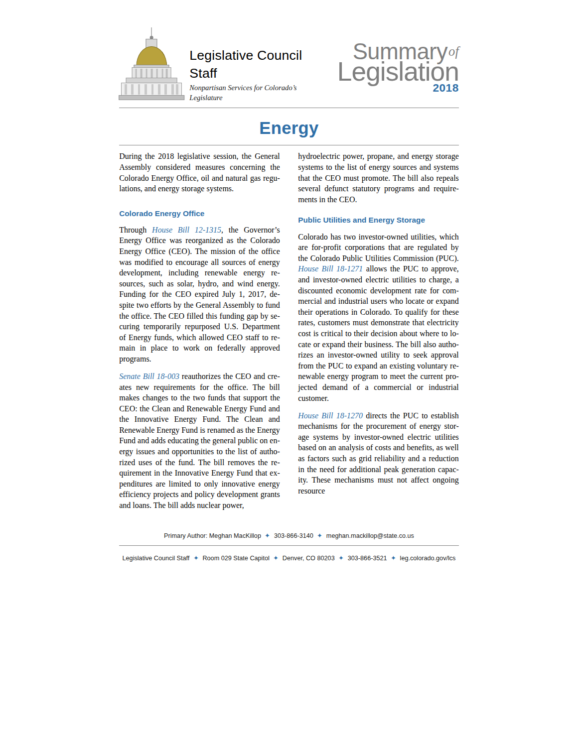Legislative Council Staff
Nonpartisan Services for Colorado’s Legislature
Summary of Legislation 2018
Energy
During the 2018 legislative session, the General Assembly considered measures concerning the Colorado Energy Office, oil and natural gas regulations, and energy storage systems.
Colorado Energy Office
Through House Bill 12-1315, the Governor’s Energy Office was reorganized as the Colorado Energy Office (CEO). The mission of the office was modified to encourage all sources of energy development, including renewable energy resources, such as solar, hydro, and wind energy. Funding for the CEO expired July 1, 2017, despite two efforts by the General Assembly to fund the office. The CEO filled this funding gap by securing temporarily repurposed U.S. Department of Energy funds, which allowed CEO staff to remain in place to work on federally approved programs.
Senate Bill 18-003 reauthorizes the CEO and creates new requirements for the office. The bill makes changes to the two funds that support the CEO: the Clean and Renewable Energy Fund and the Innovative Energy Fund. The Clean and Renewable Energy Fund is renamed as the Energy Fund and adds educating the general public on energy issues and opportunities to the list of authorized uses of the fund. The bill removes the requirement in the Innovative Energy Fund that expenditures are limited to only innovative energy efficiency projects and policy development grants and loans. The bill adds nuclear power,
hydroelectric power, propane, and energy storage systems to the list of energy sources and systems that the CEO must promote. The bill also repeals several defunct statutory programs and requirements in the CEO.
Public Utilities and Energy Storage
Colorado has two investor-owned utilities, which are for-profit corporations that are regulated by the Colorado Public Utilities Commission (PUC). House Bill 18-1271 allows the PUC to approve, and investor-owned electric utilities to charge, a discounted economic development rate for commercial and industrial users who locate or expand their operations in Colorado. To qualify for these rates, customers must demonstrate that electricity cost is critical to their decision about where to locate or expand their business. The bill also authorizes an investor-owned utility to seek approval from the PUC to expand an existing voluntary renewable energy program to meet the current projected demand of a commercial or industrial customer.
House Bill 18-1270 directs the PUC to establish mechanisms for the procurement of energy storage systems by investor-owned electric utilities based on an analysis of costs and benefits, as well as factors such as grid reliability and a reduction in the need for additional peak generation capacity. These mechanisms must not affect ongoing resource
Primary Author: Meghan MacKillop ✦ 303-866-3140 ✦ meghan.mackillop@state.co.us
Legislative Council Staff ✦ Room 029 State Capitol ✦ Denver, CO 80203 ✦ 303-866-3521 ✦ leg.colorado.gov/lcs